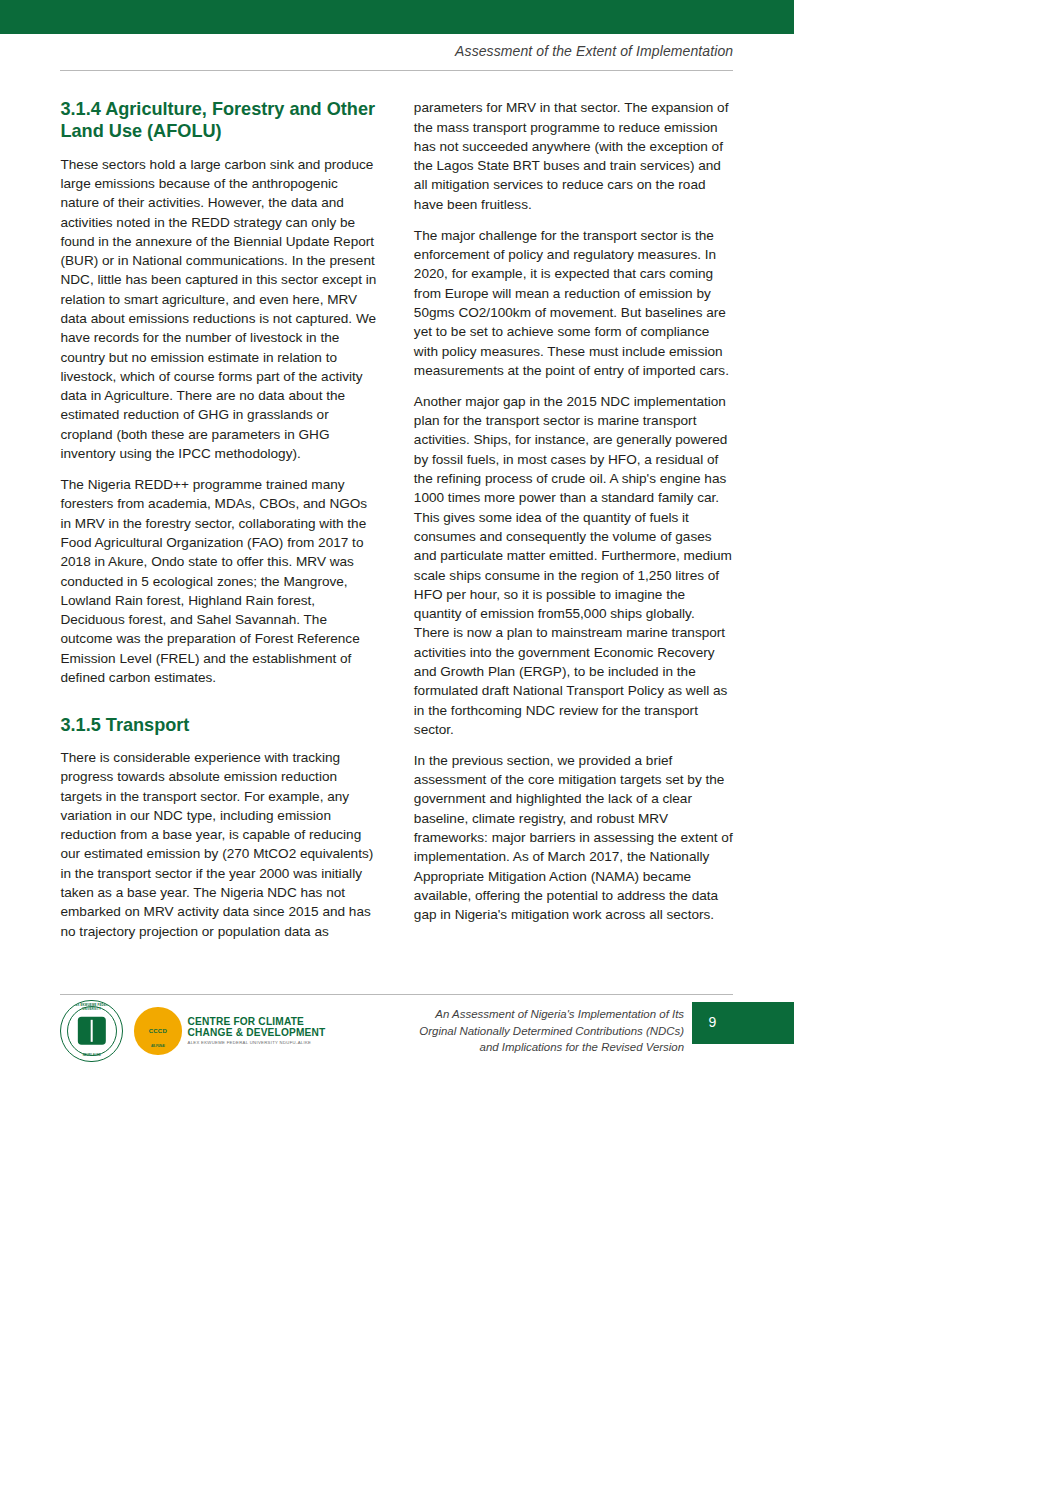Assessment of the Extent of Implementation
3.1.4 Agriculture, Forestry and Other Land Use (AFOLU)
These sectors hold a large carbon sink and produce large emissions because of the anthropogenic nature of their activities. However, the data and activities noted in the REDD strategy can only be found in the annexure of the Biennial Update Report (BUR) or in National communications. In the present NDC, little has been captured in this sector except in relation to smart agriculture, and even here, MRV data about emissions reductions is not captured. We have records for the number of livestock in the country but no emission estimate in relation to livestock, which of course forms part of the activity data in Agriculture. There are no data about the estimated reduction of GHG in grasslands or cropland (both these are parameters in GHG inventory using the IPCC methodology).
The Nigeria REDD++ programme trained many foresters from academia, MDAs, CBOs, and NGOs in MRV in the forestry sector, collaborating with the Food Agricultural Organization (FAO) from 2017 to 2018 in Akure, Ondo state to offer this. MRV was conducted in 5 ecological zones; the Mangrove, Lowland Rain forest, Highland Rain forest, Deciduous forest, and Sahel Savannah. The outcome was the preparation of Forest Reference Emission Level (FREL) and the establishment of defined carbon estimates.
3.1.5 Transport
There is considerable experience with tracking progress towards absolute emission reduction targets in the transport sector. For example, any variation in our NDC type, including emission reduction from a base year, is capable of reducing our estimated emission by (270 MtCO2 equivalents) in the transport sector if the year 2000 was initially taken as a base year. The Nigeria NDC has not embarked on MRV activity data since 2015 and has no trajectory projection or population data as parameters for MRV in that sector. The expansion of the mass transport programme to reduce emission has not succeeded anywhere (with the exception of the Lagos State BRT buses and train services) and all mitigation services to reduce cars on the road have been fruitless.
The major challenge for the transport sector is the enforcement of policy and regulatory measures. In 2020, for example, it is expected that cars coming from Europe will mean a reduction of emission by 50gms CO2/100km of movement. But baselines are yet to be set to achieve some form of compliance with policy measures. These must include emission measurements at the point of entry of imported cars.
Another major gap in the 2015 NDC implementation plan for the transport sector is marine transport activities. Ships, for instance, are generally powered by fossil fuels, in most cases by HFO, a residual of the refining process of crude oil. A ship's engine has 1000 times more power than a standard family car. This gives some idea of the quantity of fuels it consumes and consequently the volume of gases and particulate matter emitted. Furthermore, medium scale ships consume in the region of 1,250 litres of HFO per hour, so it is possible to imagine the quantity of emission from55,000 ships globally. There is now a plan to mainstream marine transport activities into the government Economic Recovery and Growth Plan (ERGP), to be included in the formulated draft National Transport Policy as well as in the forthcoming NDC review for the transport sector.
In the previous section, we provided a brief assessment of the core mitigation targets set by the government and highlighted the lack of a clear baseline, climate registry, and robust MRV frameworks: major barriers in assessing the extent of implementation. As of March 2017, the Nationally Appropriate Mitigation Action (NAMA) became available, offering the potential to address the data gap in Nigeria's mitigation work across all sectors.
ALEX EKWUEME FEDERAL UNIVERSITY
NDUFU-ALIKE
AE-FUNAI
CENTRE FOR CLIMATE
CHANGE & DEVELOPMENT
ALEX EKWUEME FEDERAL UNIVERSITY NDUFU-ALIKE
An Assessment of Nigeria's Implementation of Its
Orginal Nationally Determined Contributions (NDCs)
and Implications for the Revised Version
9